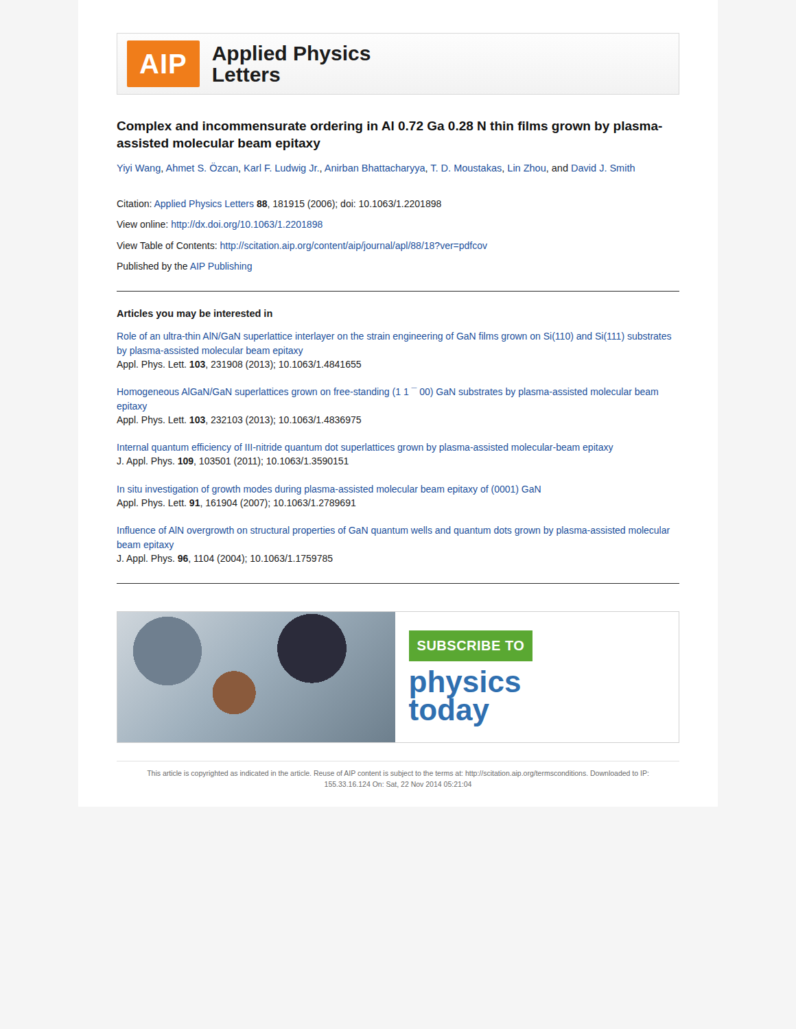AIP
Applied Physics Letters
Complex and incommensurate ordering in Al 0.72 Ga 0.28 N thin films grown by plasma-assisted molecular beam epitaxy
Yiyi Wang, Ahmet S. Özcan, Karl F. Ludwig Jr., Anirban Bhattacharyya, T. D. Moustakas, Lin Zhou, and David J. Smith
Citation: Applied Physics Letters 88, 181915 (2006); doi: 10.1063/1.2201898
View online: http://dx.doi.org/10.1063/1.2201898
View Table of Contents: http://scitation.aip.org/content/aip/journal/apl/88/18?ver=pdfcov
Published by the AIP Publishing
Articles you may be interested in
Role of an ultra-thin AlN/GaN superlattice interlayer on the strain engineering of GaN films grown on Si(110) and Si(111) substrates by plasma-assisted molecular beam epitaxy Appl. Phys. Lett. 103, 231908 (2013); 10.1063/1.4841655
Homogeneous AlGaN/GaN superlattices grown on free-standing (1 1 ¯ 00) GaN substrates by plasma-assisted molecular beam epitaxy Appl. Phys. Lett. 103, 232103 (2013); 10.1063/1.4836975
Internal quantum efficiency of III-nitride quantum dot superlattices grown by plasma-assisted molecular-beam epitaxy J. Appl. Phys. 109, 103501 (2011); 10.1063/1.3590151
In situ investigation of growth modes during plasma-assisted molecular beam epitaxy of (0001) GaN Appl. Phys. Lett. 91, 161904 (2007); 10.1063/1.2789691
Influence of AlN overgrowth on structural properties of GaN quantum wells and quantum dots grown by plasma-assisted molecular beam epitaxy J. Appl. Phys. 96, 1104 (2004); 10.1063/1.1759785
SUBSCRIBE TO
physics today
This article is copyrighted as indicated in the article. Reuse of AIP content is subject to the terms at: http://scitation.aip.org/termsconditions. Downloaded to IP:
155.33.16.124 On: Sat, 22 Nov 2014 05:21:04